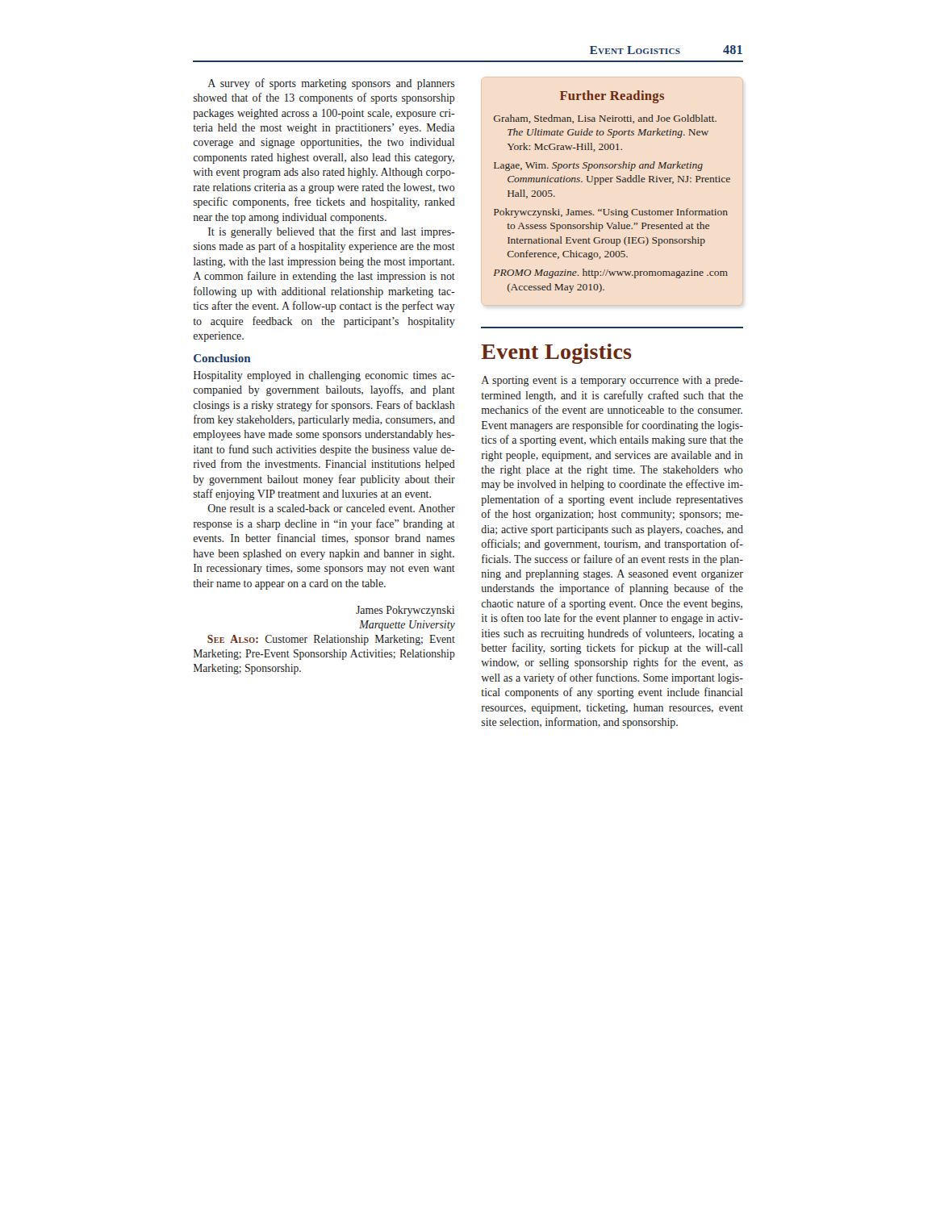Event Logistics 481
A survey of sports marketing sponsors and planners showed that of the 13 components of sports sponsorship packages weighted across a 100-point scale, exposure criteria held the most weight in practitioners’ eyes. Media coverage and signage opportunities, the two individual components rated highest overall, also lead this category, with event program ads also rated highly. Although corporate relations criteria as a group were rated the lowest, two specific components, free tickets and hospitality, ranked near the top among individual components.
It is generally believed that the first and last impressions made as part of a hospitality experience are the most lasting, with the last impression being the most important. A common failure in extending the last impression is not following up with additional relationship marketing tactics after the event. A follow-up contact is the perfect way to acquire feedback on the participant’s hospitality experience.
Conclusion
Hospitality employed in challenging economic times accompanied by government bailouts, layoffs, and plant closings is a risky strategy for sponsors. Fears of backlash from key stakeholders, particularly media, consumers, and employees have made some sponsors understandably hesitant to fund such activities despite the business value derived from the investments. Financial institutions helped by government bailout money fear publicity about their staff enjoying VIP treatment and luxuries at an event.
One result is a scaled-back or canceled event. Another response is a sharp decline in “in your face” branding at events. In better financial times, sponsor brand names have been splashed on every napkin and banner in sight. In recessionary times, some sponsors may not even want their name to appear on a card on the table.
James Pokrywczynski Marquette University
See Also: Customer Relationship Marketing; Event Marketing; Pre-Event Sponsorship Activities; Relationship Marketing; Sponsorship.
Further Readings
Graham, Stedman, Lisa Neirotti, and Joe Goldblatt. The Ultimate Guide to Sports Marketing. New York: McGraw-Hill, 2001.
Lagae, Wim. Sports Sponsorship and Marketing Communications. Upper Saddle River, NJ: Prentice Hall, 2005.
Pokrywczynski, James. “Using Customer Information to Assess Sponsorship Value.” Presented at the International Event Group (IEG) Sponsorship Conference, Chicago, 2005.
PROMO Magazine. http://www.promomagazine .com (Accessed May 2010).
Event Logistics
A sporting event is a temporary occurrence with a predetermined length, and it is carefully crafted such that the mechanics of the event are unnoticeable to the consumer. Event managers are responsible for coordinating the logistics of a sporting event, which entails making sure that the right people, equipment, and services are available and in the right place at the right time. The stakeholders who may be involved in helping to coordinate the effective implementation of a sporting event include representatives of the host organization; host community; sponsors; media; active sport participants such as players, coaches, and officials; and government, tourism, and transportation officials. The success or failure of an event rests in the planning and preplanning stages. A seasoned event organizer understands the importance of planning because of the chaotic nature of a sporting event. Once the event begins, it is often too late for the event planner to engage in activities such as recruiting hundreds of volunteers, locating a better facility, sorting tickets for pickup at the will-call window, or selling sponsorship rights for the event, as well as a variety of other functions. Some important logistical components of any sporting event include financial resources, equipment, ticketing, human resources, event site selection, information, and sponsorship.